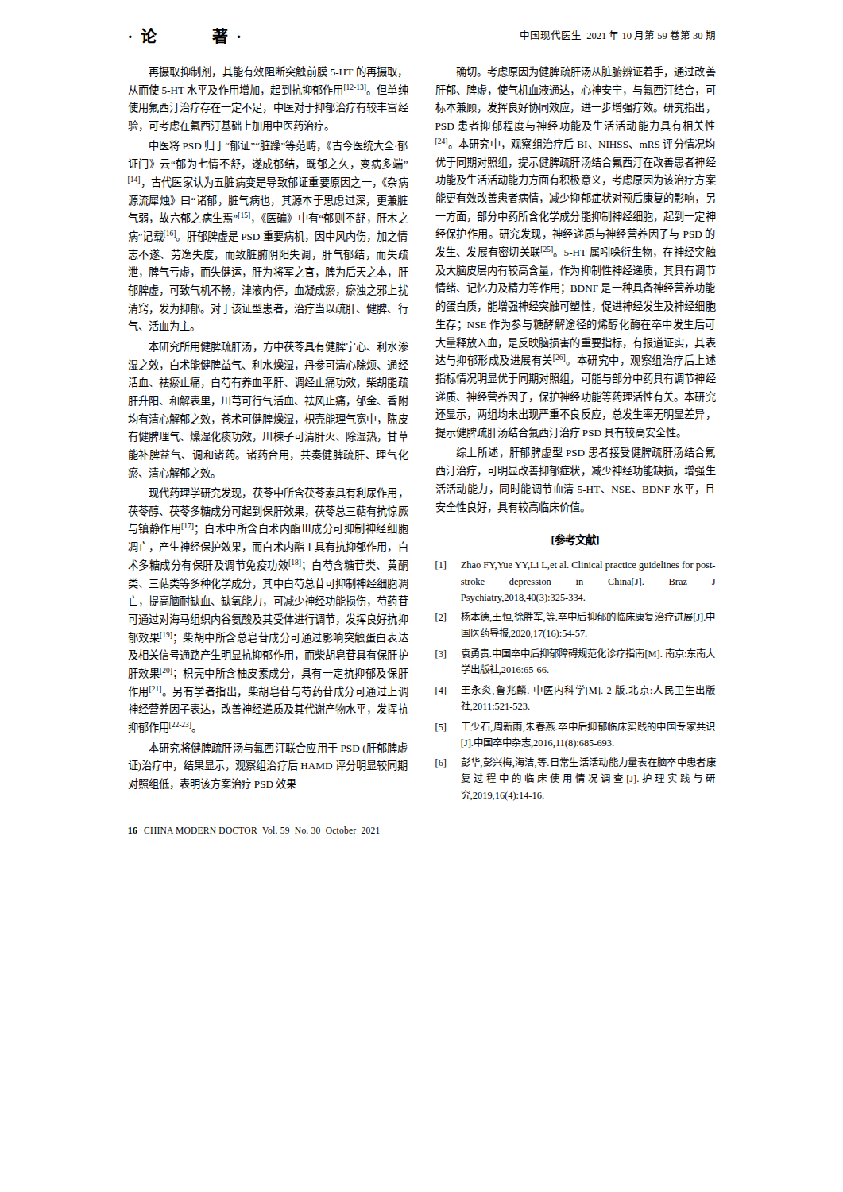·论 著·
中国现代医生 2021 年 10 月第 59 卷第 30 期
再摄取抑制剂，其能有效阻断突触前膜 5-HT 的再摄取，从而使 5-HT 水平及作用增加，起到抗抑郁作用[12-13]。但单纯使用氟西汀治疗存在一定不足，中医对于抑郁治疗有较丰富经验，可考虑在氟西汀基础上加用中医药治疗。
中医将 PSD 归于“郁证”“脏躁”等范畴，《古今医统大全·郁证门》云“郁为七情不舒，遂成郁结，既郁之久，变病多端”[14]，古代医家认为五脏病变是导致郁证重要原因之一，《杂病源流犀烛》曰“诸郁，脏气病也，其源本于思虑过深，更兼脏气弱，故六郁之病生焉”[15]，《医碥》中有“郁则不舒，肝木之病”记载[16]。肝郁脾虚是 PSD 重要病机，因中风内伤，加之情志不遂、劳逸失度，而致脏腑阴阳失调，肝气郁结，而失疏泄，脾气亏虚，而失健运，肝为将军之官，脾为后天之本，肝郁脾虚，可致气机不畅，津液内停，血凝成瘀，瘀浊之邪上扰清窍，发为抑郁。对于该证型患者，治疗当以疏肝、健脾、行气、活血为主。
本研究所用健脾疏肝汤，方中茯苓具有健脾宁心、利水渗湿之效，白术能健脾益气、利水燥湿，丹参可清心除烦、通经活血、祛瘀止痛，白芍有养血平肝、调经止痛功效，柴胡能疏肝升阳、和解表里，川芎可行气活血、祛风止痛，郁金、香附均有清心解郁之效，苍术可健脾燥湿，枳壳能理气宽中，陈皮有健脾理气、燥湿化痰功效，川楝子可清肝火、除湿热，甘草能补脾益气、调和诸药。诸药合用，共奏健脾疏肝、理气化瘀、清心解郁之效。
现代药理学研究发现，茯苓中所含茯苓素具有利尿作用，茯苓醇、茯苓多糖成分可起到保肝效果，茯苓总三萜有抗惊厥与镇静作用[17]；白术中所含白术内酯Ⅲ成分可抑制神经细胞凋亡，产生神经保护效果，而白术内酯Ⅰ具有抗抑郁作用，白术多糖成分有保肝及调节免疫功效[18]；白芍含糖苷类、黄酮类、三萜类等多种化学成分，其中白芍总苷可抑制神经细胞凋亡，提高脑耐缺血、缺氧能力，可减少神经功能损伤，芍药苷可通过对海马组织内谷氨酸及其受体进行调节，发挥良好抗抑郁效果[19]；柴胡中所含总皂苷成分可通过影响突触蛋白表达及相关信号通路产生明显抗抑郁作用，而柴胡皂苷具有保肝护肝效果[20]；枳壳中所含柚皮素成分，具有一定抗抑郁及保肝作用[21]。另有学者指出，柴胡皂苷与芍药苷成分可通过上调神经营养因子表达，改善神经递质及其代谢产物水平，发挥抗抑郁作用[22-23]。
本研究将健脾疏肝汤与氟西汀联合应用于 PSD (肝郁脾虚证)治疗中，结果显示，观察组治疗后 HAMD 评分明显较同期对照组低，表明该方案治疗 PSD 效果
确切。考虑原因为健脾疏肝汤从脏腑辨证着手，通过改善肝郁、脾虚，使气机血液通达，心神安宁，与氟西汀结合，可标本兼顾，发挥良好协同效应，进一步增强疗效。研究指出，PSD 患者抑郁程度与神经功能及生活活动能力具有相关性[24]。本研究中，观察组治疗后 BI、NIHSS、mRS 评分情况均优于同期对照组，提示健脾疏肝汤结合氟西汀在改善患者神经功能及生活活动能力方面有积极意义，考虑原因为该治疗方案能更有效改善患者病情，减少抑郁症状对预后康复的影响，另一方面，部分中药所含化学成分能抑制神经细胞，起到一定神经保护作用。研究发现，神经递质与神经营养因子与 PSD 的发生、发展有密切关联[25]。5-HT 属吲哚衍生物，在神经突触及大脑皮层内有较高含量，作为抑制性神经递质，其具有调节情绪、记忆力及精力等作用；BDNF 是一种具备神经营养功能的蛋白质，能增强神经突触可塑性，促进神经发生及神经细胞生存；NSE 作为参与糖酵解途径的烯醇化酶在卒中发生后可大量释放入血，是反映脑损害的重要指标，有报道证实，其表达与抑郁形成及进展有关[26]。本研究中，观察组治疗后上述指标情况明显优于同期对照组，可能与部分中药具有调节神经递质、神经营养因子，保护神经功能等药理活性有关。本研究还显示，两组均未出现严重不良反应，总发生率无明显差异，提示健脾疏肝汤结合氟西汀治疗 PSD 具有较高安全性。
综上所述，肝郁脾虚型 PSD 患者接受健脾疏肝汤结合氟西汀治疗，可明显改善抑郁症状，减少神经功能缺损，增强生活活动能力，同时能调节血清 5-HT、NSE、BDNF 水平，且安全性良好，具有较高临床价值。
[参考文献]
Zhao FY,Yue YY,Li L,et al. Clinical practice guidelines for post-stroke depression in China[J]. Braz J Psychiatry,2018,40(3):325-334.
杨本德,王恒,徐胜军,等.卒中后抑郁的临床康复治疗进展[J].中国医药导报,2020,17(16):54-57.
袁勇贵.中国卒中后抑郁障碍规范化诊疗指南[M]. 南京:东南大学出版社,2016:65-66.
王永炎,鲁兆麟. 中医内科学[M]. 2 版.北京:人民卫生出版社,2011:521-523.
王少石,周新雨,朱春燕.卒中后抑郁临床实践的中国专家共识[J].中国卒中杂志,2016,11(8):685-693.
彭华,彭兴梅,海洁,等.日常生活活动能力量表在脑卒中患者康复过程中的临床使用情况调查[J].护理实践与研究,2019,16(4):14-16.
16 CHINA MODERN DOCTOR Vol. 59 No. 30 October 2021